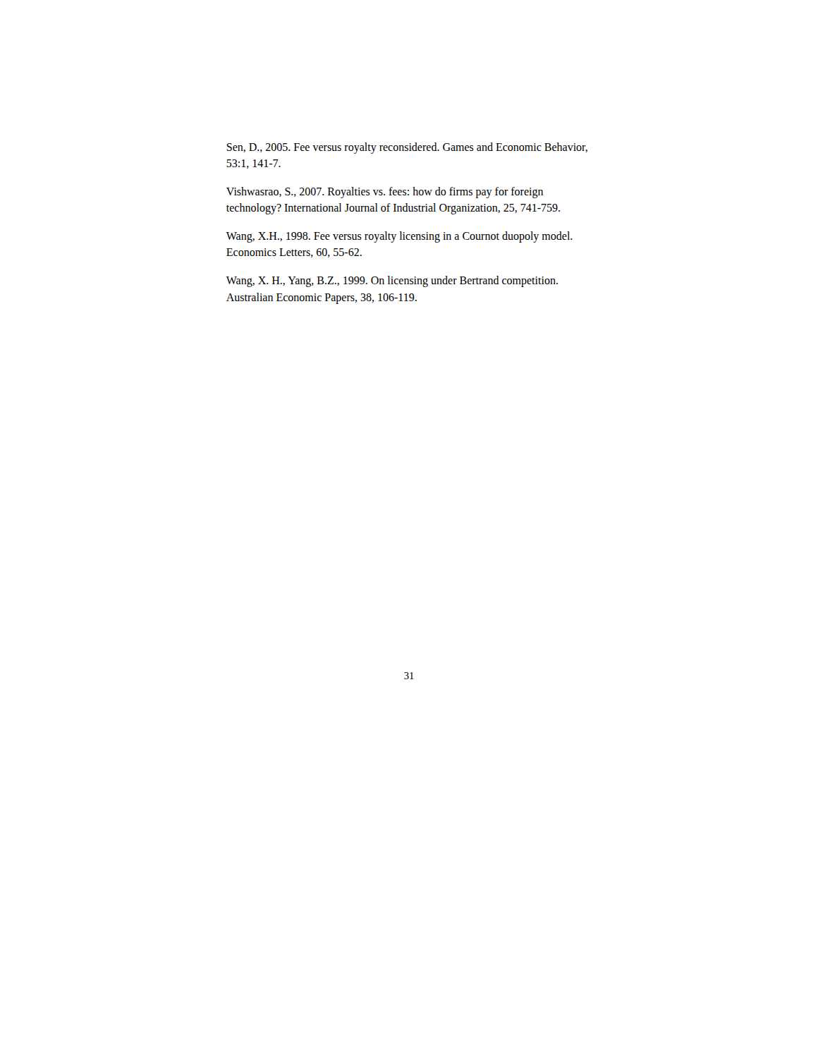Sen, D., 2005. Fee versus royalty reconsidered. Games and Economic Behavior, 53:1, 141-7.
Vishwasrao, S., 2007. Royalties vs. fees: how do firms pay for foreign technology? International Journal of Industrial Organization, 25, 741-759.
Wang, X.H., 1998. Fee versus royalty licensing in a Cournot duopoly model. Economics Letters, 60, 55-62.
Wang, X. H., Yang, B.Z., 1999. On licensing under Bertrand competition. Australian Economic Papers, 38, 106-119.
31